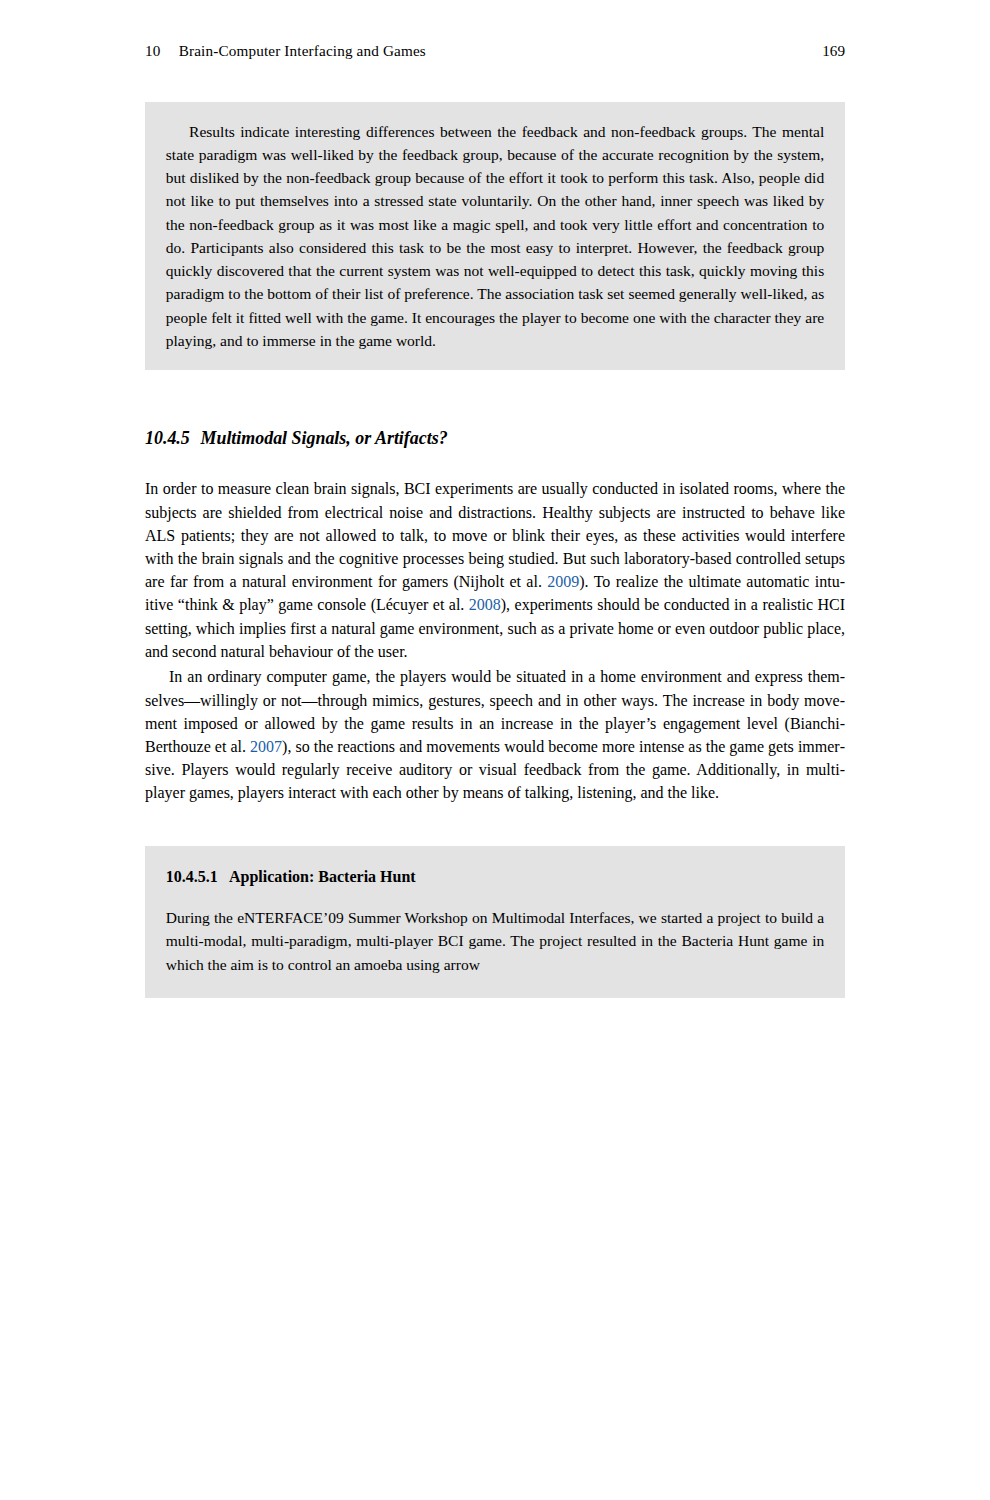10 Brain-Computer Interfacing and Games 169
Results indicate interesting differences between the feedback and non-feedback groups. The mental state paradigm was well-liked by the feedback group, because of the accurate recognition by the system, but disliked by the non-feedback group because of the effort it took to perform this task. Also, people did not like to put themselves into a stressed state voluntarily. On the other hand, inner speech was liked by the non-feedback group as it was most like a magic spell, and took very little effort and concentration to do. Participants also considered this task to be the most easy to interpret. However, the feedback group quickly discovered that the current system was not well-equipped to detect this task, quickly moving this paradigm to the bottom of their list of preference. The association task set seemed generally well-liked, as people felt it fitted well with the game. It encourages the player to become one with the character they are playing, and to immerse in the game world.
10.4.5 Multimodal Signals, or Artifacts?
In order to measure clean brain signals, BCI experiments are usually conducted in isolated rooms, where the subjects are shielded from electrical noise and distractions. Healthy subjects are instructed to behave like ALS patients; they are not allowed to talk, to move or blink their eyes, as these activities would interfere with the brain signals and the cognitive processes being studied. But such laboratory-based controlled setups are far from a natural environment for gamers (Nijholt et al. 2009). To realize the ultimate automatic intuitive “think & play” game console (Lécuyer et al. 2008), experiments should be conducted in a realistic HCI setting, which implies first a natural game environment, such as a private home or even outdoor public place, and second natural behaviour of the user.
In an ordinary computer game, the players would be situated in a home environment and express themselves—willingly or not—through mimics, gestures, speech and in other ways. The increase in body movement imposed or allowed by the game results in an increase in the player’s engagement level (Bianchi-Berthouze et al. 2007), so the reactions and movements would become more intense as the game gets immersive. Players would regularly receive auditory or visual feedback from the game. Additionally, in multi-player games, players interact with each other by means of talking, listening, and the like.
10.4.5.1 Application: Bacteria Hunt
During the eNTERFACE’09 Summer Workshop on Multimodal Interfaces, we started a project to build a multi-modal, multi-paradigm, multi-player BCI game. The project resulted in the Bacteria Hunt game in which the aim is to control an amoeba using arrow